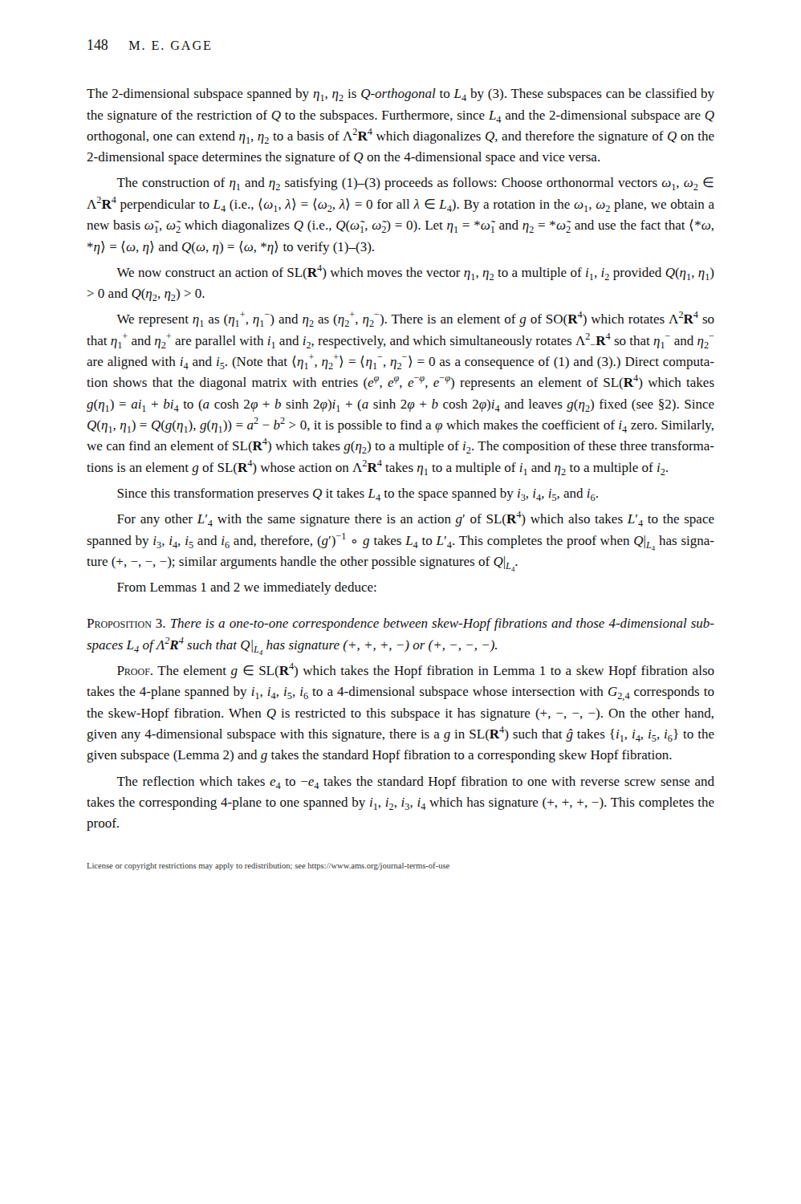148 M. E. GAGE
The 2-dimensional subspace spanned by η1, η2 is Q-orthogonal to L4 by (3). These subspaces can be classified by the signature of the restriction of Q to the subspaces. Furthermore, since L4 and the 2-dimensional subspace are Q orthogonal, one can extend η1, η2 to a basis of Λ2R4 which diagonalizes Q, and therefore the signature of Q on the 2-dimensional space determines the signature of Q on the 4-dimensional space and vice versa.
The construction of η1 and η2 satisfying (1)–(3) proceeds as follows: Choose orthonormal vectors ω1, ω2 ∈ Λ2R4 perpendicular to L4 (i.e., ⟨ω1, λ⟩ = ⟨ω2, λ⟩ = 0 for all λ ∈ L4). By a rotation in the ω1, ω2 plane, we obtain a new basis ω̃1, ω̃2 which diagonalizes Q (i.e., Q(ω̃1, ω̃2) = 0). Let η1 = *ω̃1 and η2 = *ω̃2 and use the fact that ⟨*ω, *η⟩ = ⟨ω, η⟩ and Q(ω, η) = ⟨ω, *η⟩ to verify (1)–(3).
We now construct an action of SL(R4) which moves the vector η1, η2 to a multiple of i1, i2 provided Q(η1, η1) > 0 and Q(η2, η2) > 0.
We represent η1 as (η1+, η1−) and η2 as (η2+, η2−). There is an element of g of SO(R4) which rotates Λ2R4 so that η1+ and η2+ are parallel with i1 and i2, respectively, and which simultaneously rotates Λ2−R4 so that η1− and η2− are aligned with i4 and i5. (Note that ⟨η1+, η2+⟩ = ⟨η1−, η2−⟩ = 0 as a consequence of (1) and (3).) Direct computation shows that the diagonal matrix with entries (eφ, eφ, e−φ, e−φ) represents an element of SL(R4) which takes g(η1) = ai1 + bi4 to (a cosh 2φ + b sinh 2φ)i1 + (a sinh 2φ + b cosh 2φ)i4 and leaves g(η2) fixed (see §2). Since Q(η1, η1) = Q(g(η1), g(η1)) = a2 − b2 > 0, it is possible to find a φ which makes the coefficient of i4 zero. Similarly, we can find an element of SL(R4) which takes g(η2) to a multiple of i2. The composition of these three transformations is an element g of SL(R4) whose action on Λ2R4 takes η1 to a multiple of i1 and η2 to a multiple of i2.
Since this transformation preserves Q it takes L4 to the space spanned by i3, i4, i5, and i6.
For any other L′4 with the same signature there is an action g′ of SL(R4) which also takes L′4 to the space spanned by i3, i4, i5 and i6 and, therefore, (g′)−1 ∘ g takes L4 to L′4. This completes the proof when Q|L4 has signature (+, −, −, −); similar arguments handle the other possible signatures of Q|L4.
From Lemmas 1 and 2 we immediately deduce:
Proposition 3. There is a one-to-one correspondence between skew-Hopf fibrations and those 4-dimensional subspaces L4 of Λ2R4 such that Q|L4 has signature (+, +, +, −) or (+, −, −, −).
Proof. The element g ∈ SL(R4) which takes the Hopf fibration in Lemma 1 to a skew Hopf fibration also takes the 4-plane spanned by i1, i4, i5, i6 to a 4-dimensional subspace whose intersection with G2,4 corresponds to the skew-Hopf fibration. When Q is restricted to this subspace it has signature (+, −, −, −). On the other hand, given any 4-dimensional subspace with this signature, there is a g in SL(R4) such that ĝ takes {i1, i4, i5, i6} to the given subspace (Lemma 2) and g takes the standard Hopf fibration to a corresponding skew Hopf fibration.
The reflection which takes e4 to −e4 takes the standard Hopf fibration to one with reverse screw sense and takes the corresponding 4-plane to one spanned by i1, i2, i3, i4 which has signature (+, +, +, −). This completes the proof.
License or copyright restrictions may apply to redistribution; see https://www.ams.org/journal-terms-of-use